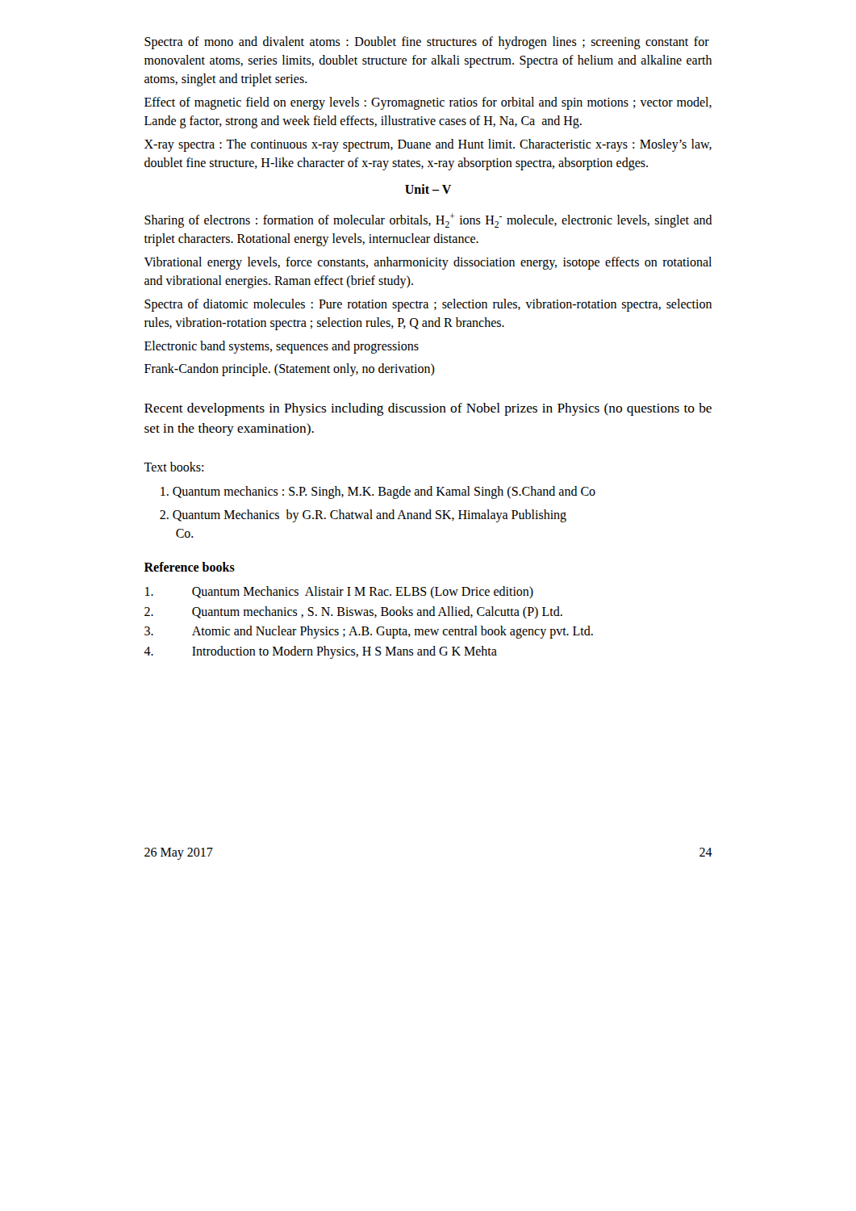Spectra of mono and divalent atoms : Doublet fine structures of hydrogen lines ; screening constant for monovalent atoms, series limits, doublet structure for alkali spectrum. Spectra of helium and alkaline earth atoms, singlet and triplet series.
Effect of magnetic field on energy levels : Gyromagnetic ratios for orbital and spin motions ; vector model, Lande g factor, strong and week field effects, illustrative cases of H, Na, Ca and Hg.
X-ray spectra : The continuous x-ray spectrum, Duane and Hunt limit. Characteristic x-rays : Mosley’s law, doublet fine structure, H-like character of x-ray states, x-ray absorption spectra, absorption edges.
Unit – V
Sharing of electrons : formation of molecular orbitals, H2+ ions H2- molecule, electronic levels, singlet and triplet characters. Rotational energy levels, internuclear distance.
Vibrational energy levels, force constants, anharmonicity dissociation energy, isotope effects on rotational and vibrational energies. Raman effect (brief study).
Spectra of diatomic molecules : Pure rotation spectra ; selection rules, vibration-rotation spectra, selection rules, vibration-rotation spectra ; selection rules, P, Q and R branches.
Electronic band systems, sequences and progressions
Frank-Candon principle. (Statement only, no derivation)
Recent developments in Physics including discussion of Nobel prizes in Physics (no questions to be set in the theory examination).
Text books:
Quantum mechanics : S.P. Singh, M.K. Bagde and Kamal Singh (S.Chand and Co
Quantum Mechanics by G.R. Chatwal and Anand SK, Himalaya Publishing
Co.
Reference books
| 1. | Quantum Mechanics Alistair I M Rac. ELBS (Low Drice edition) |
| 2. | Quantum mechanics , S. N. Biswas, Books and Allied, Calcutta (P) Ltd. |
| 3. | Atomic and Nuclear Physics ; A.B. Gupta, mew central book agency pvt. Ltd. |
| 4. | Introduction to Modern Physics, H S Mans and G K Mehta |
26 May 2017 24